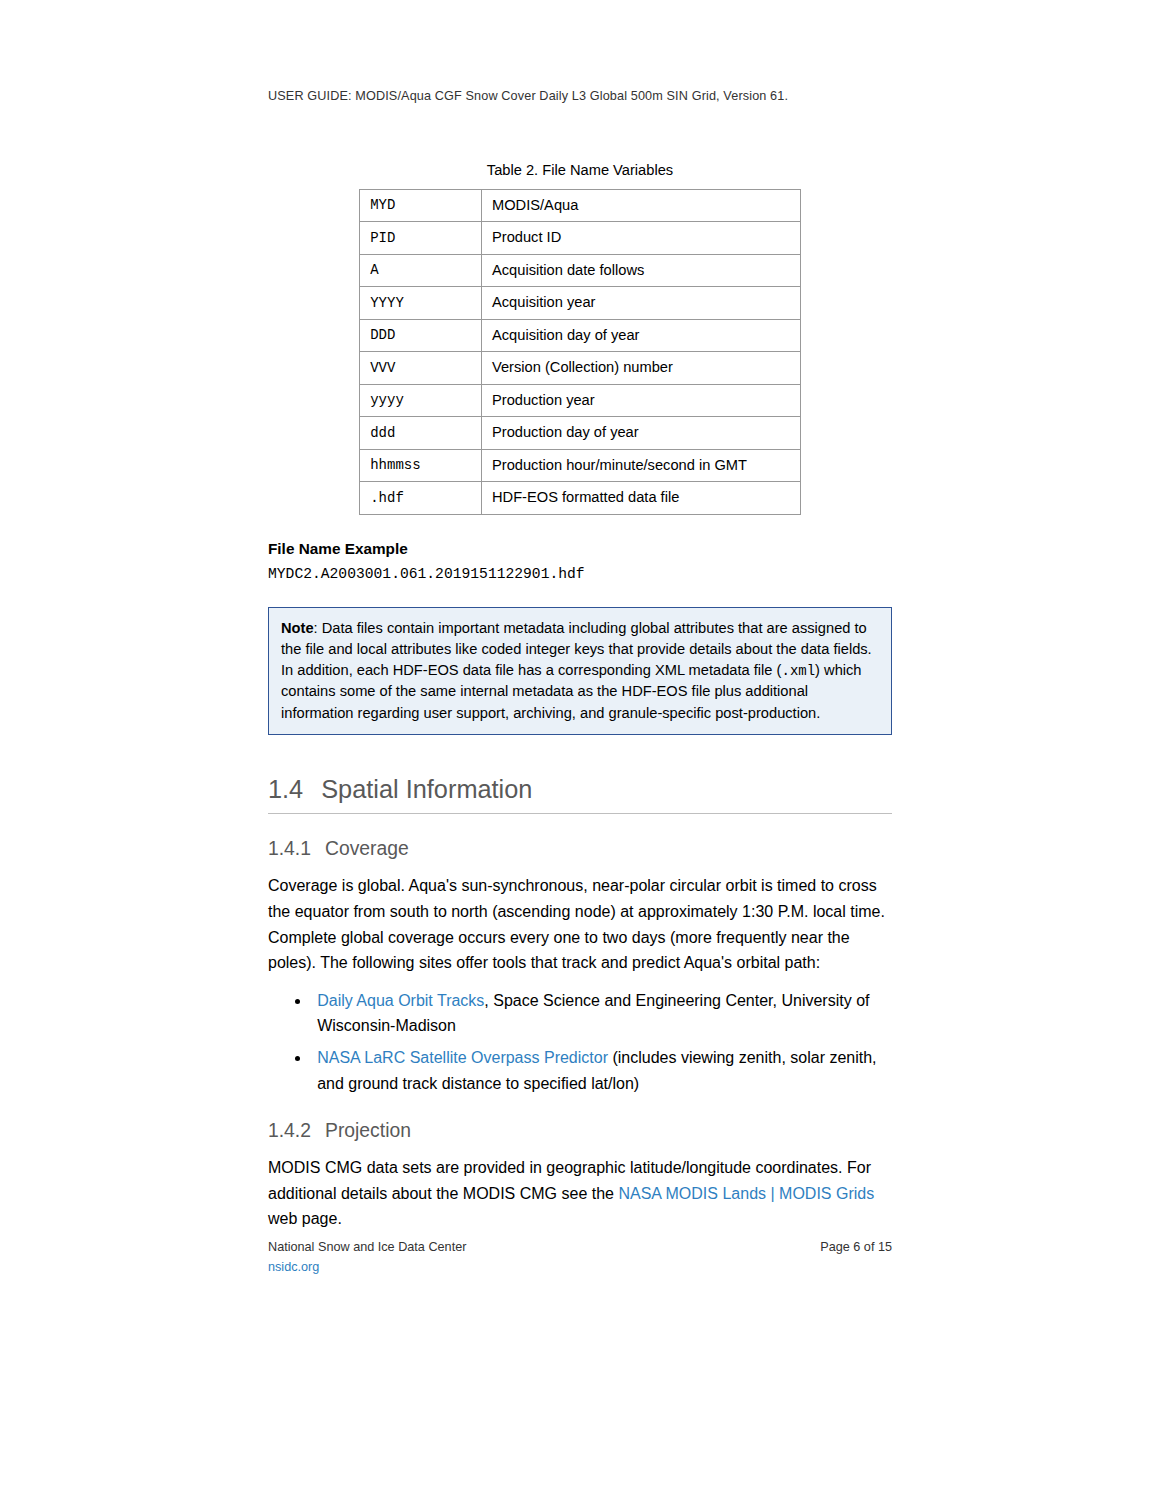USER GUIDE: MODIS/Aqua CGF Snow Cover Daily L3 Global 500m SIN Grid, Version 61.
Table 2. File Name Variables
| MYD | MODIS/Aqua |
| PID | Product ID |
| A | Acquisition date follows |
| YYYY | Acquisition year |
| DDD | Acquisition day of year |
| VVV | Version (Collection) number |
| yyyy | Production year |
| ddd | Production day of year |
| hhmmss | Production hour/minute/second in GMT |
| .hdf | HDF-EOS formatted data file |
File Name Example
MYDC2.A2003001.061.2019151122901.hdf
Note: Data files contain important metadata including global attributes that are assigned to the file and local attributes like coded integer keys that provide details about the data fields. In addition, each HDF-EOS data file has a corresponding XML metadata file (.xml) which contains some of the same internal metadata as the HDF-EOS file plus additional information regarding user support, archiving, and granule-specific post-production.
1.4 Spatial Information
1.4.1 Coverage
Coverage is global. Aqua's sun-synchronous, near-polar circular orbit is timed to cross the equator from south to north (ascending node) at approximately 1:30 P.M. local time. Complete global coverage occurs every one to two days (more frequently near the poles). The following sites offer tools that track and predict Aqua's orbital path:
Daily Aqua Orbit Tracks, Space Science and Engineering Center, University of Wisconsin-Madison
NASA LaRC Satellite Overpass Predictor (includes viewing zenith, solar zenith, and ground track distance to specified lat/lon)
1.4.2 Projection
MODIS CMG data sets are provided in geographic latitude/longitude coordinates. For additional details about the MODIS CMG see the NASA MODIS Lands | MODIS Grids web page.
National Snow and Ice Data Center nsidc.org
Page 6 of 15